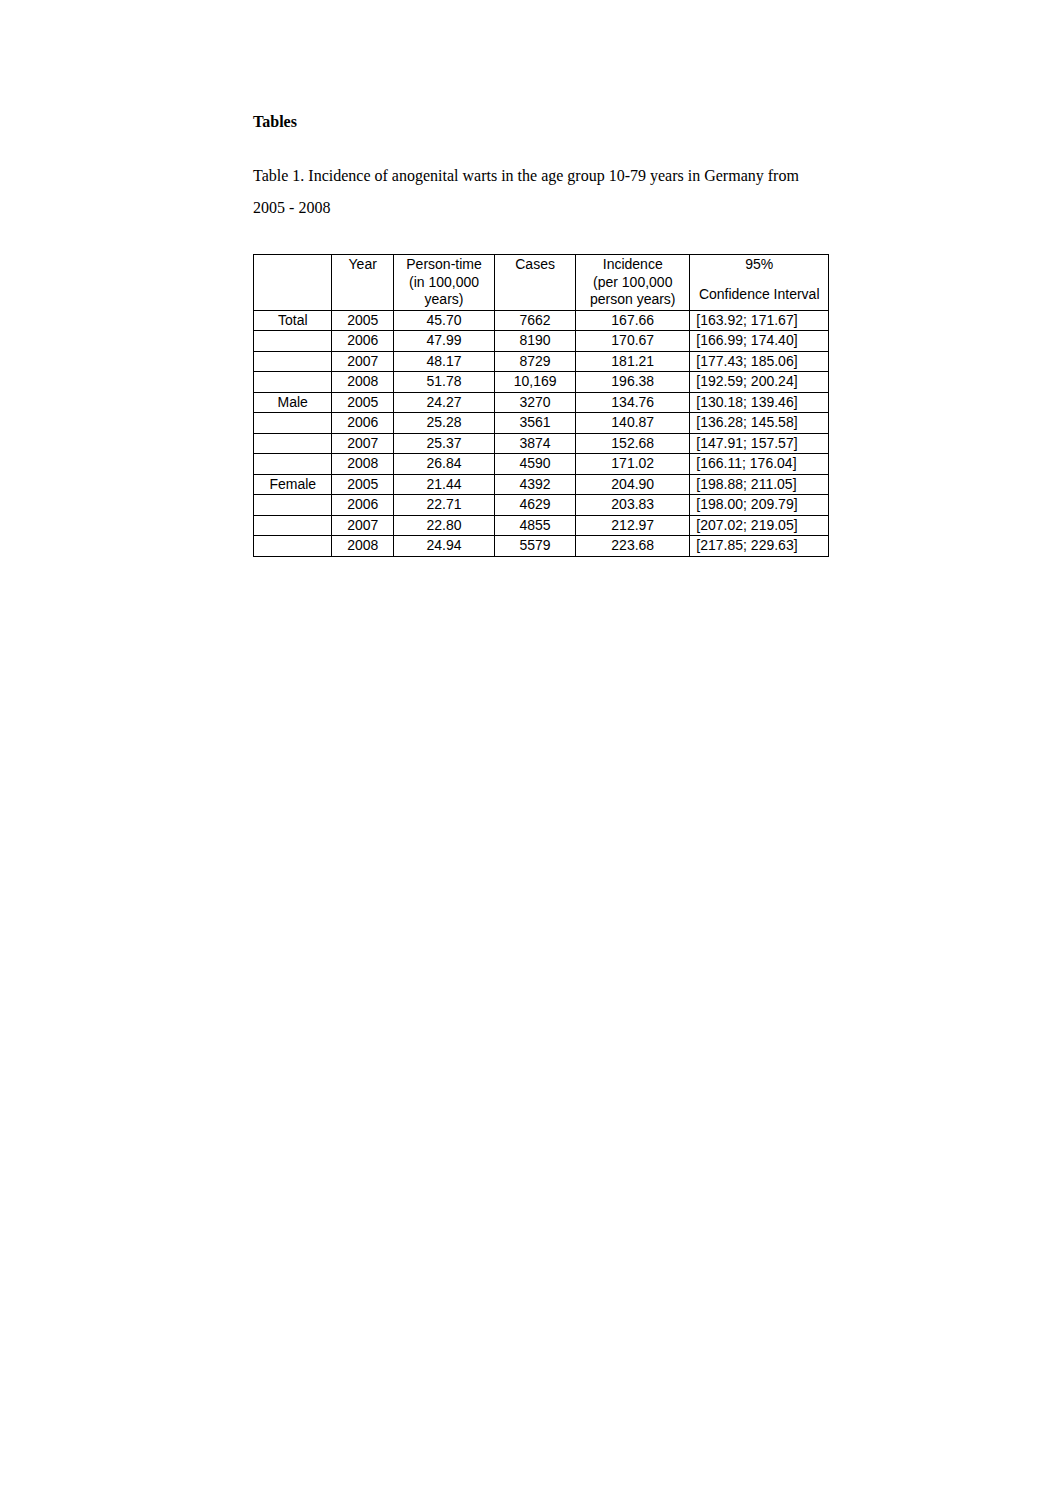Tables
Table 1. Incidence of anogenital warts in the age group 10-79 years in Germany from 2005 - 2008
| | Year | Person-time (in 100,000 years) | Cases | Incidence (per 100,000 person years) | 95% Confidence Interval |
| --- | --- | --- | --- | --- | --- |
| Total | 2005 | 45.70 | 7662 | 167.66 | [163.92; 171.67] |
| | 2006 | 47.99 | 8190 | 170.67 | [166.99; 174.40] |
| | 2007 | 48.17 | 8729 | 181.21 | [177.43; 185.06] |
| | 2008 | 51.78 | 10,169 | 196.38 | [192.59; 200.24] |
| Male | 2005 | 24.27 | 3270 | 134.76 | [130.18; 139.46] |
| | 2006 | 25.28 | 3561 | 140.87 | [136.28; 145.58] |
| | 2007 | 25.37 | 3874 | 152.68 | [147.91; 157.57] |
| | 2008 | 26.84 | 4590 | 171.02 | [166.11; 176.04] |
| Female | 2005 | 21.44 | 4392 | 204.90 | [198.88; 211.05] |
| | 2006 | 22.71 | 4629 | 203.83 | [198.00; 209.79] |
| | 2007 | 22.80 | 4855 | 212.97 | [207.02; 219.05] |
| | 2008 | 24.94 | 5579 | 223.68 | [217.85; 229.63] |